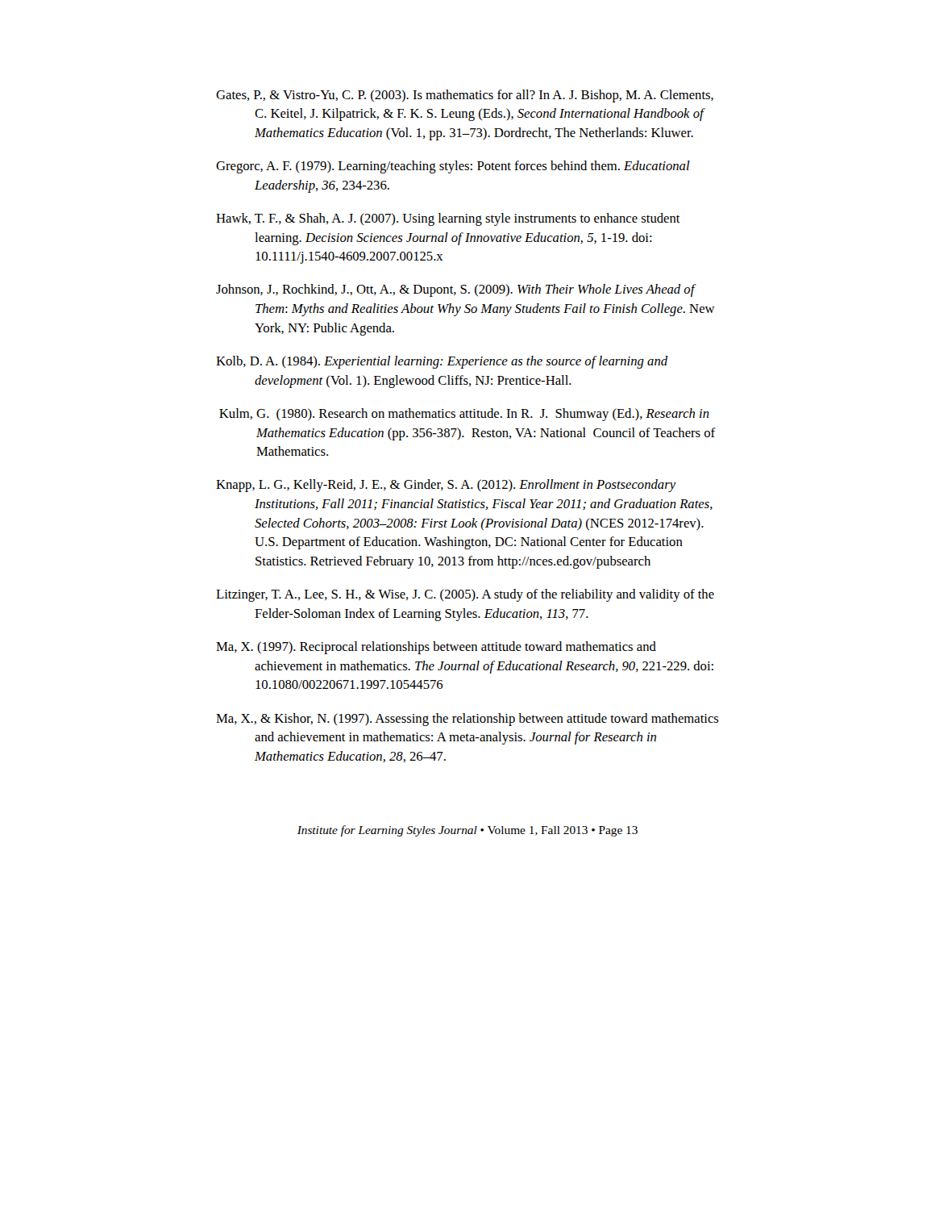Gates, P., & Vistro-Yu, C. P. (2003). Is mathematics for all? In A. J. Bishop, M. A. Clements, C. Keitel, J. Kilpatrick, & F. K. S. Leung (Eds.), Second International Handbook of Mathematics Education (Vol. 1, pp. 31–73). Dordrecht, The Netherlands: Kluwer.
Gregorc, A. F. (1979). Learning/teaching styles: Potent forces behind them. Educational Leadership, 36, 234-236.
Hawk, T. F., & Shah, A. J. (2007). Using learning style instruments to enhance student learning. Decision Sciences Journal of Innovative Education, 5, 1-19. doi: 10.1111/j.1540-4609.2007.00125.x
Johnson, J., Rochkind, J., Ott, A., & Dupont, S. (2009). With Their Whole Lives Ahead of Them: Myths and Realities About Why So Many Students Fail to Finish College. New York, NY: Public Agenda.
Kolb, D. A. (1984). Experiential learning: Experience as the source of learning and development (Vol. 1). Englewood Cliffs, NJ: Prentice-Hall.
Kulm, G. (1980). Research on mathematics attitude. In R. J. Shumway (Ed.), Research in Mathematics Education (pp. 356-387). Reston, VA: National Council of Teachers of Mathematics.
Knapp, L. G., Kelly-Reid, J. E., & Ginder, S. A. (2012). Enrollment in Postsecondary Institutions, Fall 2011; Financial Statistics, Fiscal Year 2011; and Graduation Rates, Selected Cohorts, 2003–2008: First Look (Provisional Data) (NCES 2012-174rev). U.S. Department of Education. Washington, DC: National Center for Education Statistics. Retrieved February 10, 2013 from http://nces.ed.gov/pubsearch
Litzinger, T. A., Lee, S. H., & Wise, J. C. (2005). A study of the reliability and validity of the Felder-Soloman Index of Learning Styles. Education, 113, 77.
Ma, X. (1997). Reciprocal relationships between attitude toward mathematics and achievement in mathematics. The Journal of Educational Research, 90, 221-229. doi: 10.1080/00220671.1997.10544576
Ma, X., & Kishor, N. (1997). Assessing the relationship between attitude toward mathematics and achievement in mathematics: A meta-analysis. Journal for Research in Mathematics Education, 28, 26–47.
Institute for Learning Styles Journal • Volume 1, Fall 2013 • Page 13